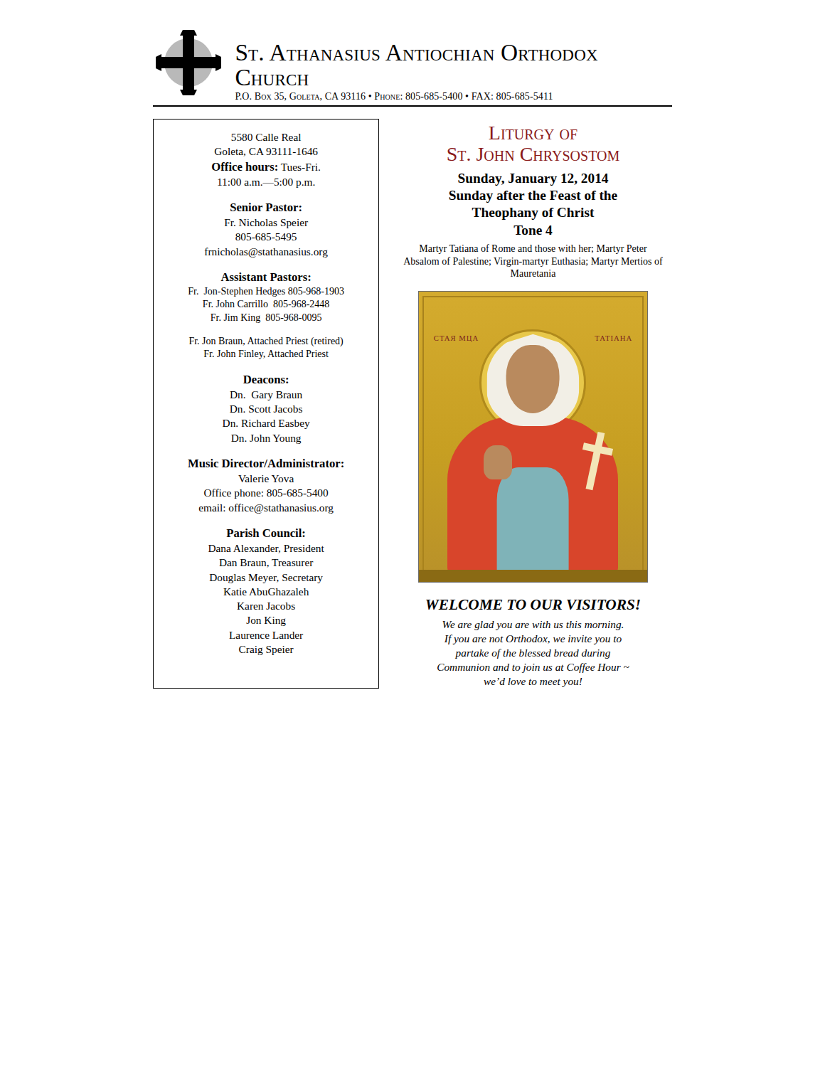St. Athanasius Antiochian Orthodox Church
P.O. Box 35, Goleta, CA 93116 • Phone: 805-685-5400 • FAX: 805-685-5411
5580 Calle Real
Goleta, CA 93111-1646
Office hours: Tues-Fri.
11:00 a.m.—5:00 p.m.
Senior Pastor:
Fr. Nicholas Speier
805-685-5495
frnicholas@stathanasius.org
Assistant Pastors:
Fr. Jon-Stephen Hedges 805-968-1903
Fr. John Carrillo 805-968-2448
Fr. Jim King 805-968-0095
Fr. Jon Braun, Attached Priest (retired)
Fr. John Finley, Attached Priest
Deacons:
Dn. Gary Braun
Dn. Scott Jacobs
Dn. Richard Easbey
Dn. John Young
Music Director/Administrator:
Valerie Yova
Office phone: 805-685-5400
email: office@stathanasius.org
Parish Council:
Dana Alexander, President
Dan Braun, Treasurer
Douglas Meyer, Secretary
Katie AbuGhazaleh
Karen Jacobs
Jon King
Laurence Lander
Craig Speier
Liturgy of
St. John Chrysostom
Sunday, January 12, 2014
Sunday after the Feast of the
Theophany of Christ
Tone 4
Martyr Tatiana of Rome and those with her; Martyr Peter Absalom of Palestine; Virgin-martyr Euthasia; Martyr Mertios of Mauretania
СТАЯ МЦА ТАТІАНА
WELCOME TO OUR VISITORS!
We are glad you are with us this morning.
If you are not Orthodox, we invite you to
partake of the blessed bread during
Communion and to join us at Coffee Hour ~
we’d love to meet you!